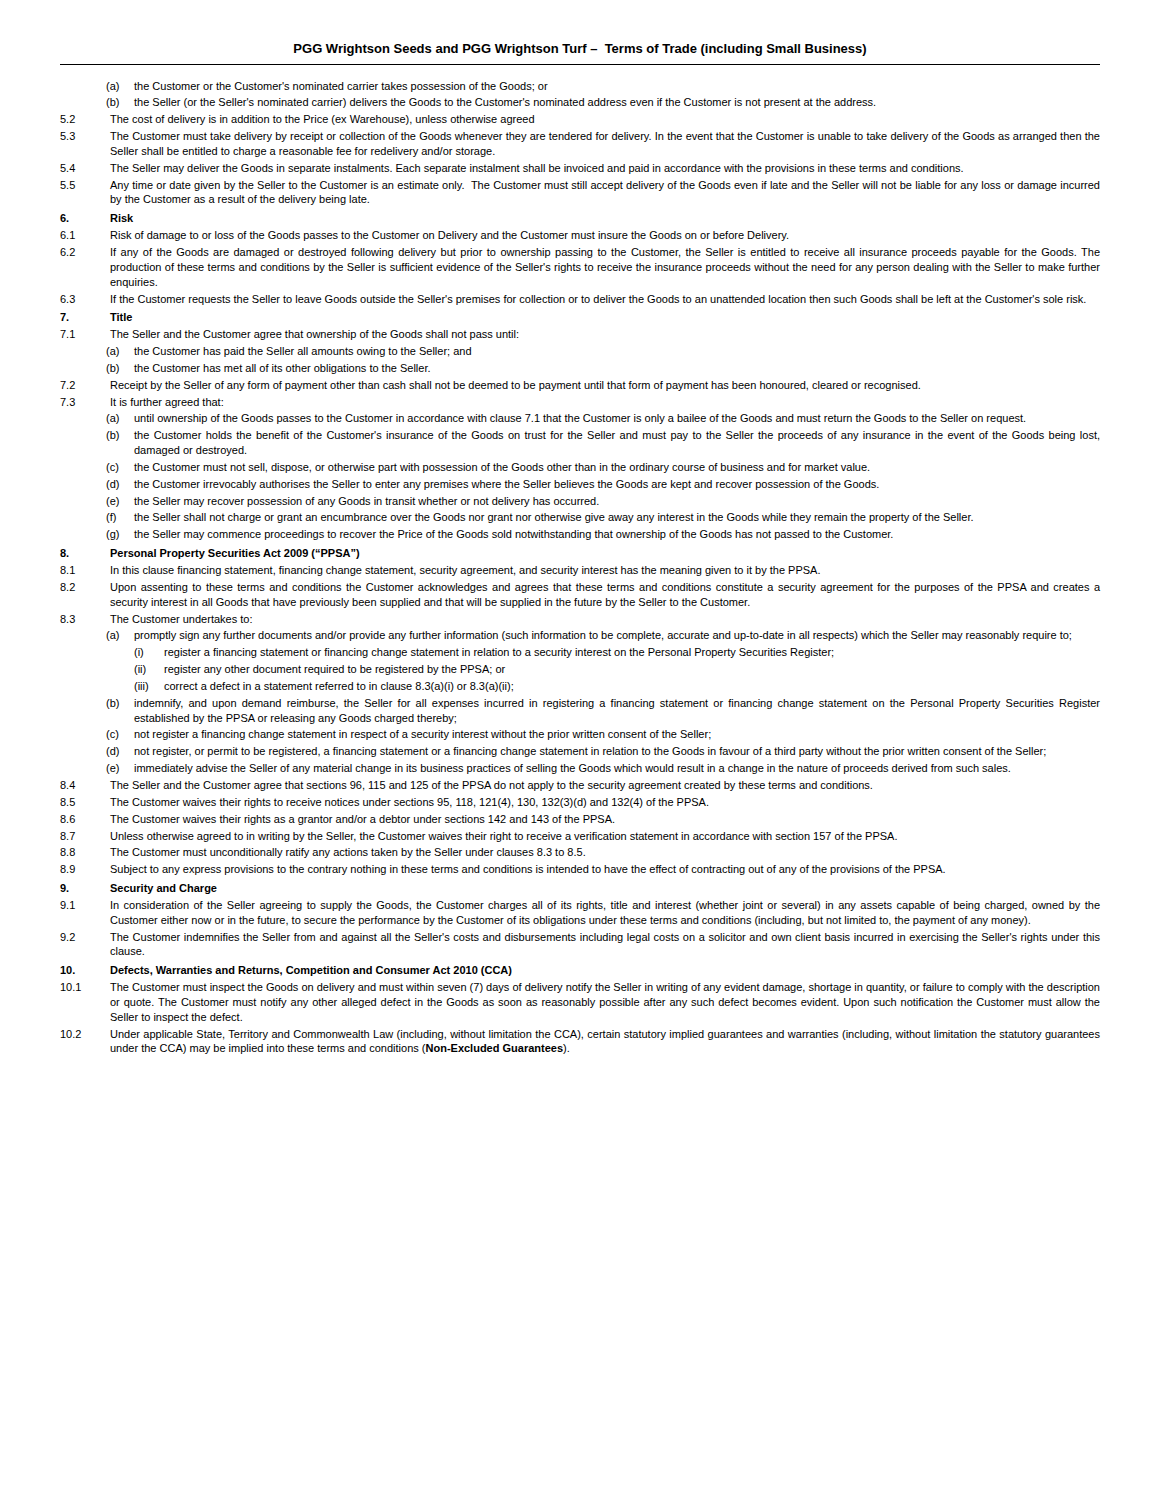PGG Wrightson Seeds and PGG Wrightson Turf – Terms of Trade (including Small Business)
(a)
the Customer or the Customer's nominated carrier takes possession of the Goods; or
(b)
the Seller (or the Seller's nominated carrier) delivers the Goods to the Customer's nominated address even if the Customer is not present at the address.
5.2
The cost of delivery is in addition to the Price (ex Warehouse), unless otherwise agreed
5.3
The Customer must take delivery by receipt or collection of the Goods whenever they are tendered for delivery. In the event that the Customer is unable to take delivery of the Goods as arranged then the Seller shall be entitled to charge a reasonable fee for redelivery and/or storage.
5.4
The Seller may deliver the Goods in separate instalments. Each separate instalment shall be invoiced and paid in accordance with the provisions in these terms and conditions.
5.5
Any time or date given by the Seller to the Customer is an estimate only. The Customer must still accept delivery of the Goods even if late and the Seller will not be liable for any loss or damage incurred by the Customer as a result of the delivery being late.
6.
Risk
6.1
Risk of damage to or loss of the Goods passes to the Customer on Delivery and the Customer must insure the Goods on or before Delivery.
6.2
If any of the Goods are damaged or destroyed following delivery but prior to ownership passing to the Customer, the Seller is entitled to receive all insurance proceeds payable for the Goods. The production of these terms and conditions by the Seller is sufficient evidence of the Seller's rights to receive the insurance proceeds without the need for any person dealing with the Seller to make further enquiries.
6.3
If the Customer requests the Seller to leave Goods outside the Seller's premises for collection or to deliver the Goods to an unattended location then such Goods shall be left at the Customer's sole risk.
7.
Title
7.1
The Seller and the Customer agree that ownership of the Goods shall not pass until:
(a)
the Customer has paid the Seller all amounts owing to the Seller; and
(b)
the Customer has met all of its other obligations to the Seller.
7.2
Receipt by the Seller of any form of payment other than cash shall not be deemed to be payment until that form of payment has been honoured, cleared or recognised.
7.3
It is further agreed that:
(a)
until ownership of the Goods passes to the Customer in accordance with clause 7.1 that the Customer is only a bailee of the Goods and must return the Goods to the Seller on request.
(b)
the Customer holds the benefit of the Customer's insurance of the Goods on trust for the Seller and must pay to the Seller the proceeds of any insurance in the event of the Goods being lost, damaged or destroyed.
(c)
the Customer must not sell, dispose, or otherwise part with possession of the Goods other than in the ordinary course of business and for market value.
(d)
the Customer irrevocably authorises the Seller to enter any premises where the Seller believes the Goods are kept and recover possession of the Goods.
(e)
the Seller may recover possession of any Goods in transit whether or not delivery has occurred.
(f)
the Seller shall not charge or grant an encumbrance over the Goods nor grant nor otherwise give away any interest in the Goods while they remain the property of the Seller.
(g)
the Seller may commence proceedings to recover the Price of the Goods sold notwithstanding that ownership of the Goods has not passed to the Customer.
8.
Personal Property Securities Act 2009 (“PPSA”)
8.1
In this clause financing statement, financing change statement, security agreement, and security interest has the meaning given to it by the PPSA.
8.2
Upon assenting to these terms and conditions the Customer acknowledges and agrees that these terms and conditions constitute a security agreement for the purposes of the PPSA and creates a security interest in all Goods that have previously been supplied and that will be supplied in the future by the Seller to the Customer.
8.3
The Customer undertakes to:
(a)
promptly sign any further documents and/or provide any further information (such information to be complete, accurate and up-to-date in all respects) which the Seller may reasonably require to;
(i)
register a financing statement or financing change statement in relation to a security interest on the Personal Property Securities Register;
(ii)
register any other document required to be registered by the PPSA; or
(iii)
correct a defect in a statement referred to in clause 8.3(a)(i) or 8.3(a)(ii);
(b)
indemnify, and upon demand reimburse, the Seller for all expenses incurred in registering a financing statement or financing change statement on the Personal Property Securities Register established by the PPSA or releasing any Goods charged thereby;
(c)
not register a financing change statement in respect of a security interest without the prior written consent of the Seller;
(d)
not register, or permit to be registered, a financing statement or a financing change statement in relation to the Goods in favour of a third party without the prior written consent of the Seller;
(e)
immediately advise the Seller of any material change in its business practices of selling the Goods which would result in a change in the nature of proceeds derived from such sales.
8.4
The Seller and the Customer agree that sections 96, 115 and 125 of the PPSA do not apply to the security agreement created by these terms and conditions.
8.5
The Customer waives their rights to receive notices under sections 95, 118, 121(4), 130, 132(3)(d) and 132(4) of the PPSA.
8.6
The Customer waives their rights as a grantor and/or a debtor under sections 142 and 143 of the PPSA.
8.7
Unless otherwise agreed to in writing by the Seller, the Customer waives their right to receive a verification statement in accordance with section 157 of the PPSA.
8.8
The Customer must unconditionally ratify any actions taken by the Seller under clauses 8.3 to 8.5.
8.9
Subject to any express provisions to the contrary nothing in these terms and conditions is intended to have the effect of contracting out of any of the provisions of the PPSA.
9.
Security and Charge
9.1
In consideration of the Seller agreeing to supply the Goods, the Customer charges all of its rights, title and interest (whether joint or several) in any assets capable of being charged, owned by the Customer either now or in the future, to secure the performance by the Customer of its obligations under these terms and conditions (including, but not limited to, the payment of any money).
9.2
The Customer indemnifies the Seller from and against all the Seller's costs and disbursements including legal costs on a solicitor and own client basis incurred in exercising the Seller's rights under this clause.
10.
Defects, Warranties and Returns, Competition and Consumer Act 2010 (CCA)
10.1
The Customer must inspect the Goods on delivery and must within seven (7) days of delivery notify the Seller in writing of any evident damage, shortage in quantity, or failure to comply with the description or quote. The Customer must notify any other alleged defect in the Goods as soon as reasonably possible after any such defect becomes evident. Upon such notification the Customer must allow the Seller to inspect the defect.
10.2
Under applicable State, Territory and Commonwealth Law (including, without limitation the CCA), certain statutory implied guarantees and warranties (including, without limitation the statutory guarantees under the CCA) may be implied into these terms and conditions (Non-Excluded Guarantees).